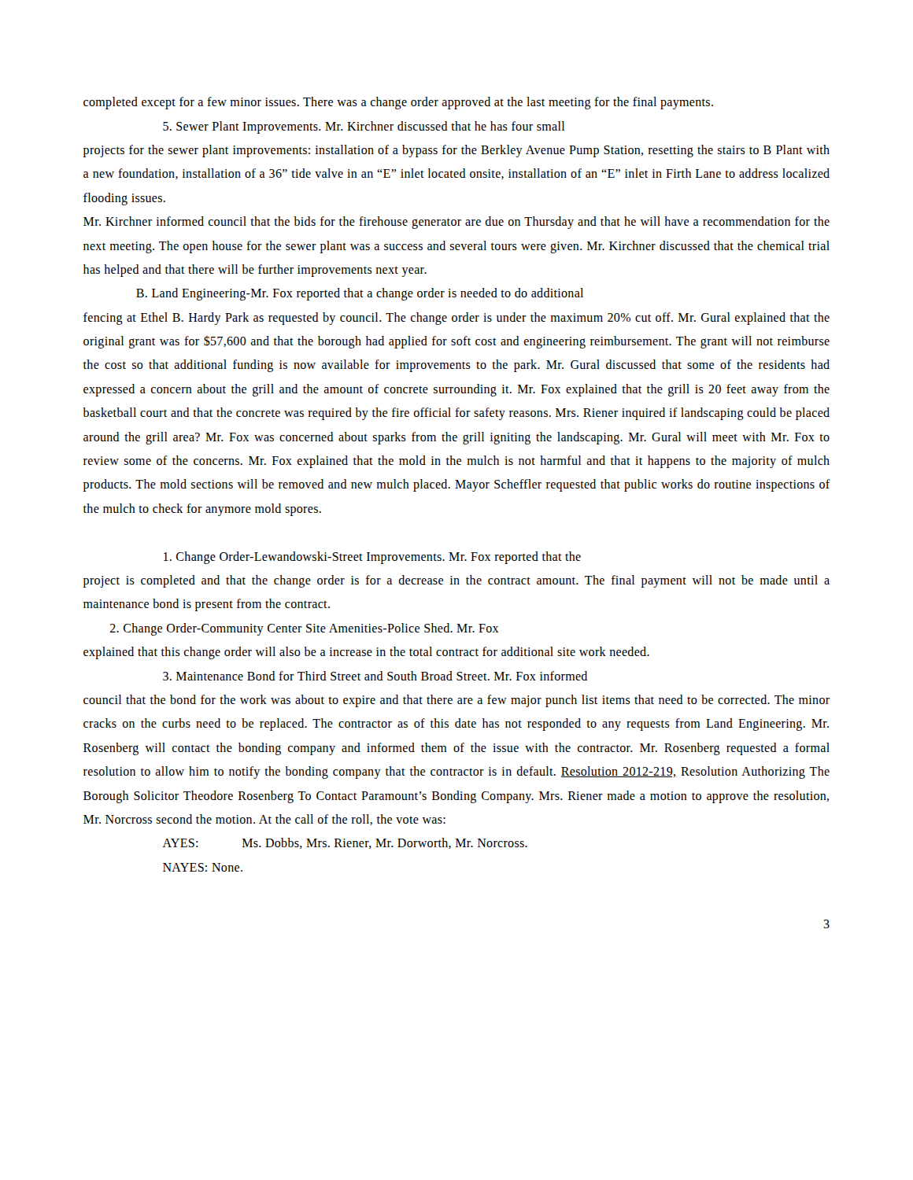completed except for a few minor issues. There was a change order approved at the last meeting for the final payments.
5. Sewer Plant Improvements. Mr. Kirchner discussed that he has four small
projects for the sewer plant improvements: installation of a bypass for the Berkley Avenue Pump Station, resetting the stairs to B Plant with a new foundation, installation of a 36” tide valve in an “E” inlet located onsite, installation of an “E” inlet in Firth Lane to address localized flooding issues.
Mr. Kirchner informed council that the bids for the firehouse generator are due on Thursday and that he will have a recommendation for the next meeting. The open house for the sewer plant was a success and several tours were given. Mr. Kirchner discussed that the chemical trial has helped and that there will be further improvements next year.
B. Land Engineering-Mr. Fox reported that a change order is needed to do additional
fencing at Ethel B. Hardy Park as requested by council. The change order is under the maximum 20% cut off. Mr. Gural explained that the original grant was for $57,600 and that the borough had applied for soft cost and engineering reimbursement. The grant will not reimburse the cost so that additional funding is now available for improvements to the park. Mr. Gural discussed that some of the residents had expressed a concern about the grill and the amount of concrete surrounding it. Mr. Fox explained that the grill is 20 feet away from the basketball court and that the concrete was required by the fire official for safety reasons. Mrs. Riener inquired if landscaping could be placed around the grill area? Mr. Fox was concerned about sparks from the grill igniting the landscaping. Mr. Gural will meet with Mr. Fox to review some of the concerns. Mr. Fox explained that the mold in the mulch is not harmful and that it happens to the majority of mulch products. The mold sections will be removed and new mulch placed. Mayor Scheffler requested that public works do routine inspections of the mulch to check for anymore mold spores.
1. Change Order-Lewandowski-Street Improvements. Mr. Fox reported that the
project is completed and that the change order is for a decrease in the contract amount. The final payment will not be made until a maintenance bond is present from the contract.
2. Change Order-Community Center Site Amenities-Police Shed. Mr. Fox
explained that this change order will also be a increase in the total contract for additional site work needed.
3. Maintenance Bond for Third Street and South Broad Street. Mr. Fox informed
council that the bond for the work was about to expire and that there are a few major punch list items that need to be corrected. The minor cracks on the curbs need to be replaced. The contractor as of this date has not responded to any requests from Land Engineering. Mr. Rosenberg will contact the bonding company and informed them of the issue with the contractor. Mr. Rosenberg requested a formal resolution to allow him to notify the bonding company that the contractor is in default. Resolution 2012-219, Resolution Authorizing The Borough Solicitor Theodore Rosenberg To Contact Paramount’s Bonding Company. Mrs. Riener made a motion to approve the resolution, Mr. Norcross second the motion. At the call of the roll, the vote was:
AYES: Ms. Dobbs, Mrs. Riener, Mr. Dorworth, Mr. Norcross.
NAYES: None.
3